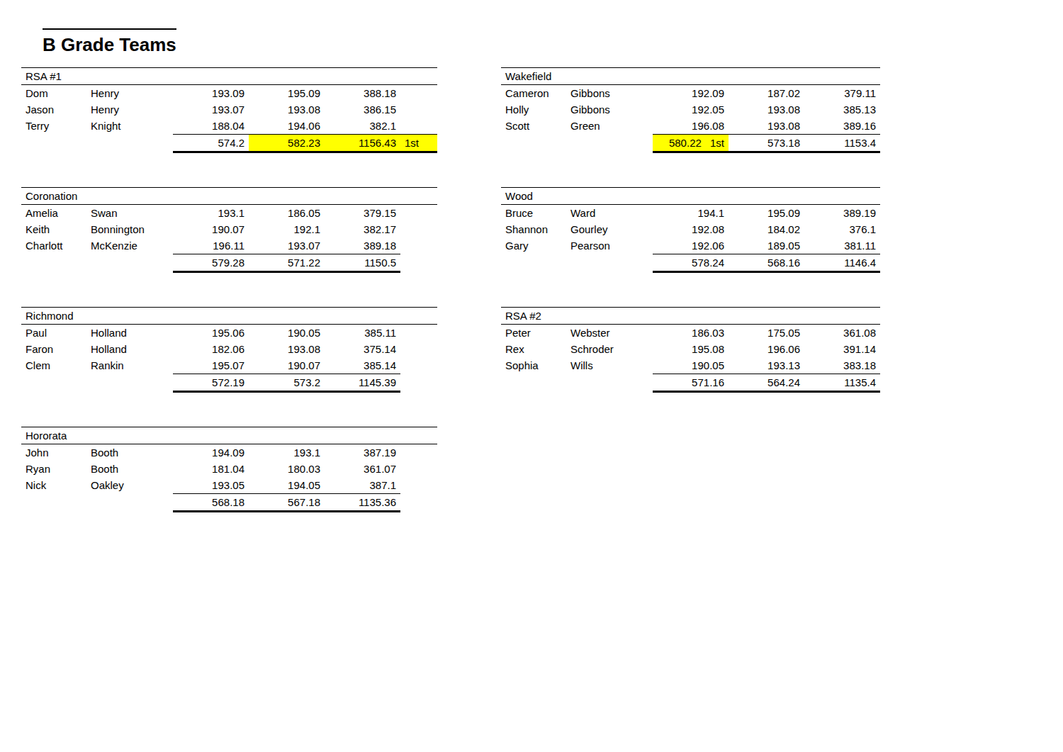B Grade Teams
| RSA #1 | | | | | |
| Dom | Henry | 193.09 | 195.09 | 388.18 | |
| Jason | Henry | 193.07 | 193.08 | 386.15 | |
| Terry | Knight | 188.04 | 194.06 | 382.1 | |
| | | 574.2 | 582.23 | 1156.43 | 1st |
| Coronation | | | | | |
| Amelia | Swan | 193.1 | 186.05 | 379.15 | |
| Keith | Bonnington | 190.07 | 192.1 | 382.17 | |
| Charlott | McKenzie | 196.11 | 193.07 | 389.18 | |
| | | 579.28 | 571.22 | 1150.5 | |
| Richmond | | | | | |
| Paul | Holland | 195.06 | 190.05 | 385.11 | |
| Faron | Holland | 182.06 | 193.08 | 375.14 | |
| Clem | Rankin | 195.07 | 190.07 | 385.14 | |
| | | 572.19 | 573.2 | 1145.39 | |
| Hororata | | | | | |
| John | Booth | 194.09 | 193.1 | 387.19 | |
| Ryan | Booth | 181.04 | 180.03 | 361.07 | |
| Nick | Oakley | 193.05 | 194.05 | 387.1 | |
| | | 568.18 | 567.18 | 1135.36 | |
| Wakefield | | | | |
| Cameron | Gibbons | 192.09 | 187.02 | 379.11 |
| Holly | Gibbons | 192.05 | 193.08 | 385.13 |
| Scott | Green | 196.08 | 193.08 | 389.16 |
| | | 580.22 1st | 573.18 | 1153.4 |
| Wood | | | | |
| Bruce | Ward | 194.1 | 195.09 | 389.19 |
| Shannon | Gourley | 192.08 | 184.02 | 376.1 |
| Gary | Pearson | 192.06 | 189.05 | 381.11 |
| | | 578.24 | 568.16 | 1146.4 |
| RSA #2 | | | | |
| Peter | Webster | 186.03 | 175.05 | 361.08 |
| Rex | Schroder | 195.08 | 196.06 | 391.14 |
| Sophia | Wills | 190.05 | 193.13 | 383.18 |
| | | 571.16 | 564.24 | 1135.4 |